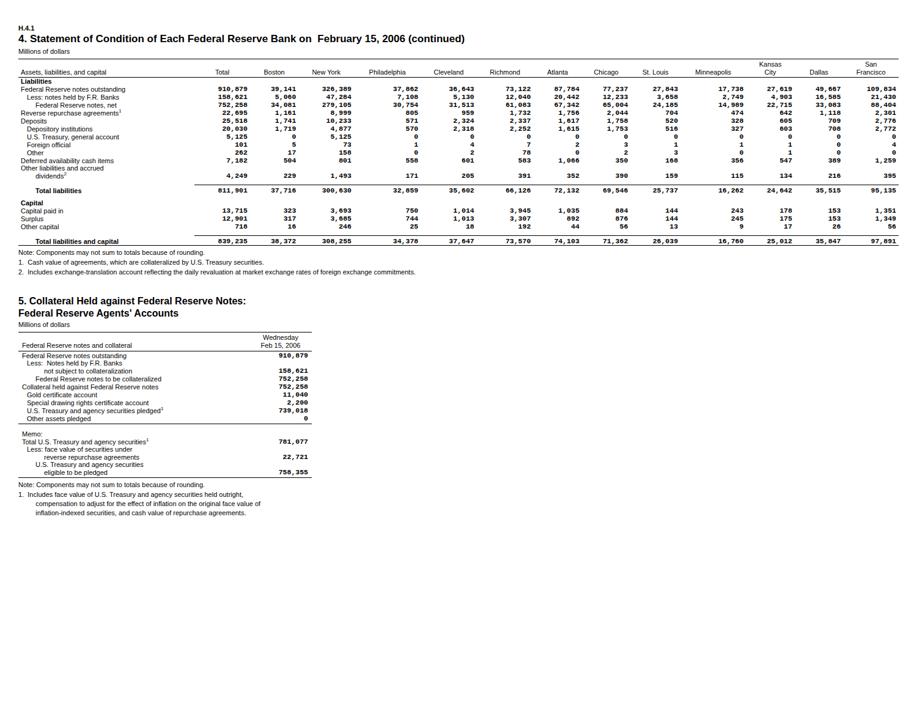H.4.1
4. Statement of Condition of Each Federal Reserve Bank on February 15, 2006 (continued)
Millions of dollars
| Assets, liabilities, and capital | Total | Boston | New York | Philadelphia | Cleveland | Richmond | Atlanta | Chicago | St. Louis | Minneapolis | Kansas City | Dallas | San Francisco |
| --- | --- | --- | --- | --- | --- | --- | --- | --- | --- | --- | --- | --- | --- |
| Liabilities | |
| Federal Reserve notes outstanding | 910,879 | 39,141 | 326,389 | 37,862 | 36,643 | 73,122 | 87,784 | 77,237 | 27,843 | 17,738 | 27,619 | 49,667 | 109,834 |
| Less: notes held by F.R. Banks | 158,621 | 5,060 | 47,284 | 7,108 | 5,130 | 12,040 | 20,442 | 12,233 | 3,658 | 2,749 | 4,903 | 16,585 | 21,430 |
| Federal Reserve notes, net | 752,258 | 34,081 | 279,105 | 30,754 | 31,513 | 61,083 | 67,342 | 65,004 | 24,185 | 14,989 | 22,715 | 33,083 | 88,404 |
| Reverse repurchase agreements 1 | 22,695 | 1,161 | 8,999 | 805 | 959 | 1,732 | 1,756 | 2,044 | 704 | 474 | 642 | 1,118 | 2,301 |
| Deposits | 25,518 | 1,741 | 10,233 | 571 | 2,324 | 2,337 | 1,617 | 1,758 | 520 | 328 | 605 | 709 | 2,776 |
| Depository institutions | 20,030 | 1,719 | 4,877 | 570 | 2,318 | 2,252 | 1,615 | 1,753 | 516 | 327 | 603 | 708 | 2,772 |
| U.S. Treasury, general account | 5,125 | 0 | 5,125 | 0 | 0 | 0 | 0 | 0 | 0 | 0 | 0 | 0 | 0 |
| Foreign official | 101 | 5 | 73 | 1 | 4 | 7 | 2 | 3 | 1 | 1 | 1 | 0 | 4 |
| Other | 262 | 17 | 158 | 0 | 2 | 78 | 0 | 2 | 3 | 0 | 1 | 0 | 0 |
| Deferred availability cash items | 7,182 | 504 | 801 | 558 | 601 | 583 | 1,066 | 350 | 168 | 356 | 547 | 389 | 1,259 |
| Other liabilities and accrued | |
| dividends 2 | 4,249 | 229 | 1,493 | 171 | 205 | 391 | 352 | 390 | 159 | 115 | 134 | 216 | 395 |
| Total liabilities | 811,901 | 37,716 | 300,630 | 32,859 | 35,602 | 66,126 | 72,132 | 69,546 | 25,737 | 16,262 | 24,642 | 35,515 | 95,135 |
| Capital | |
| Capital paid in | 13,715 | 323 | 3,693 | 750 | 1,014 | 3,945 | 1,035 | 884 | 144 | 243 | 178 | 153 | 1,351 |
| Surplus | 12,901 | 317 | 3,685 | 744 | 1,013 | 3,307 | 892 | 876 | 144 | 245 | 175 | 153 | 1,349 |
| Other capital | 718 | 16 | 246 | 25 | 18 | 192 | 44 | 56 | 13 | 9 | 17 | 26 | 56 |
| Total liabilities and capital | 839,235 | 38,372 | 308,255 | 34,378 | 37,647 | 73,570 | 74,103 | 71,362 | 26,039 | 16,760 | 25,012 | 35,847 | 97,891 |
Note: Components may not sum to totals because of rounding.
1. Cash value of agreements, which are collateralized by U.S. Treasury securities.
2. Includes exchange-translation account reflecting the daily revaluation at market exchange rates of foreign exchange commitments.
5. Collateral Held against Federal Reserve Notes:
Federal Reserve Agents' Accounts
Millions of dollars
| Federal Reserve notes and collateral | Wednesday Feb 15, 2006 |
| --- | --- |
| Federal Reserve notes outstanding | 910,879 |
| Less: Notes held by F.R. Banks | |
| not subject to collateralization | 158,621 |
| Federal Reserve notes to be collateralized | 752,258 |
| Collateral held against Federal Reserve notes | 752,258 |
| Gold certificate account | 11,040 |
| Special drawing rights certificate account | 2,200 |
| U.S. Treasury and agency securities pledged 1 | 739,018 |
| Other assets pledged | 0 |
| Memo: | |
| Total U.S. Treasury and agency securities 1 | 781,077 |
| Less: face value of securities under | |
| reverse repurchase agreements | 22,721 |
| U.S. Treasury and agency securities | |
| eligible to be pledged | 758,355 |
Note: Components may not sum to totals because of rounding.
1. Includes face value of U.S. Treasury and agency securities held outright,
compensation to adjust for the effect of inflation on the original face value of
inflation-indexed securities, and cash value of repurchase agreements.